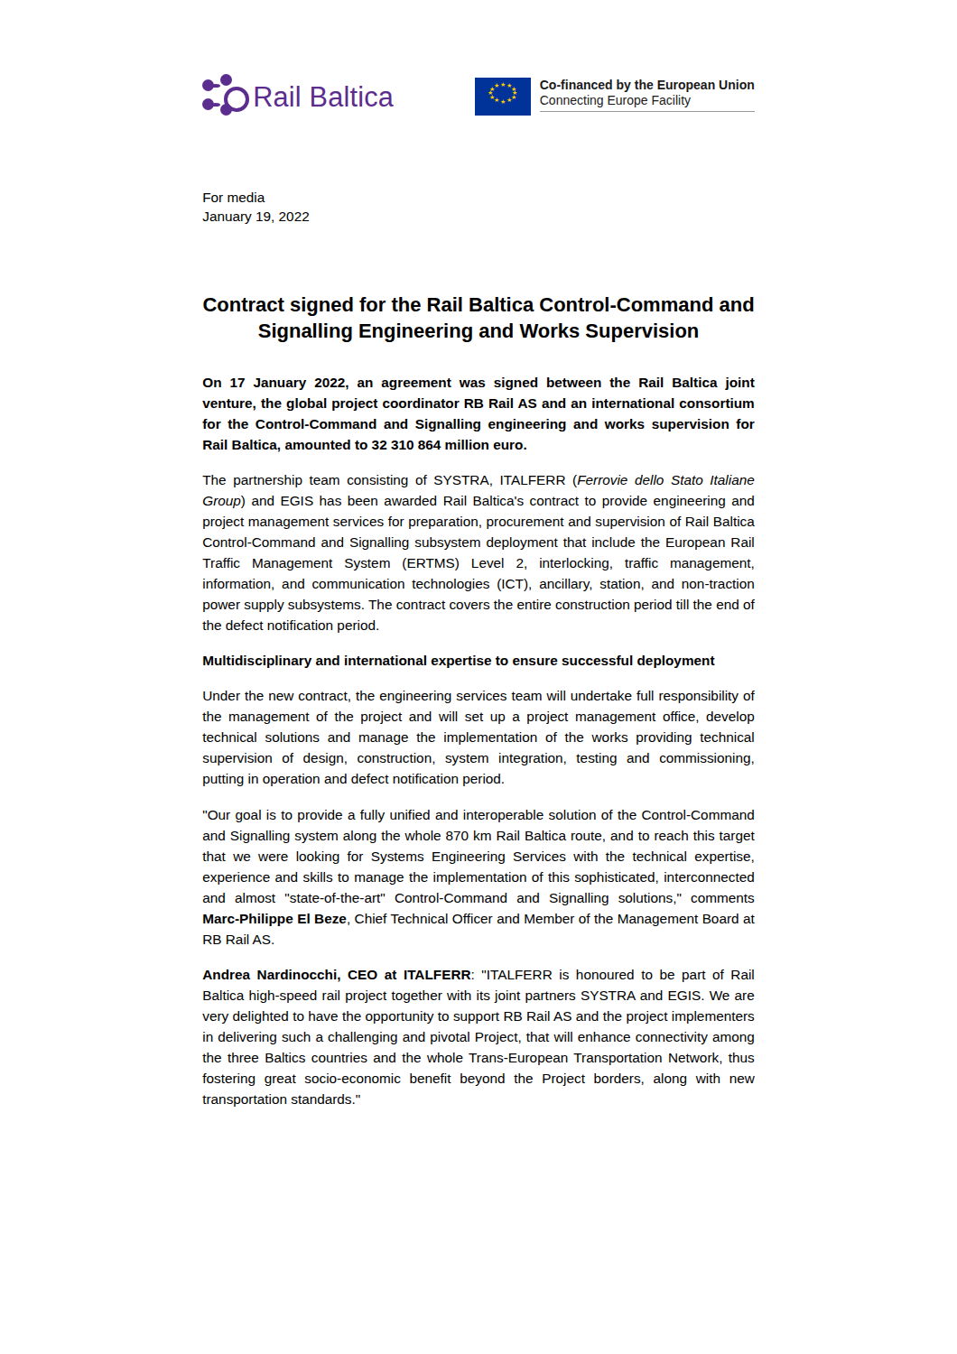Rail Baltica
★ ★ ★ ★ ★ ★ ★ ★ ★ ★ ★ ★
Co-financed by the European Union
Connecting Europe Facility
For media
January 19, 2022
Contract signed for the Rail Baltica Control-Command and Signalling Engineering and Works Supervision
On 17 January 2022, an agreement was signed between the Rail Baltica joint venture, the global project coordinator RB Rail AS and an international consortium for the Control-Command and Signalling engineering and works supervision for Rail Baltica, amounted to 32 310 864 million euro.
The partnership team consisting of SYSTRA, ITALFERR (Ferrovie dello Stato Italiane Group) and EGIS has been awarded Rail Baltica's contract to provide engineering and project management services for preparation, procurement and supervision of Rail Baltica Control-Command and Signalling subsystem deployment that include the European Rail Traffic Management System (ERTMS) Level 2, interlocking, traffic management, information, and communication technologies (ICT), ancillary, station, and non-traction power supply subsystems. The contract covers the entire construction period till the end of the defect notification period.
Multidisciplinary and international expertise to ensure successful deployment
Under the new contract, the engineering services team will undertake full responsibility of the management of the project and will set up a project management office, develop technical solutions and manage the implementation of the works providing technical supervision of design, construction, system integration, testing and commissioning, putting in operation and defect notification period.
"Our goal is to provide a fully unified and interoperable solution of the Control-Command and Signalling system along the whole 870 km Rail Baltica route, and to reach this target that we were looking for Systems Engineering Services with the technical expertise, experience and skills to manage the implementation of this sophisticated, interconnected and almost "state-of-the-art" Control-Command and Signalling solutions," comments Marc-Philippe El Beze, Chief Technical Officer and Member of the Management Board at RB Rail AS.
Andrea Nardinocchi, CEO at ITALFERR: "ITALFERR is honoured to be part of Rail Baltica high-speed rail project together with its joint partners SYSTRA and EGIS. We are very delighted to have the opportunity to support RB Rail AS and the project implementers in delivering such a challenging and pivotal Project, that will enhance connectivity among the three Baltics countries and the whole Trans-European Transportation Network, thus fostering great socio-economic benefit beyond the Project borders, along with new transportation standards."